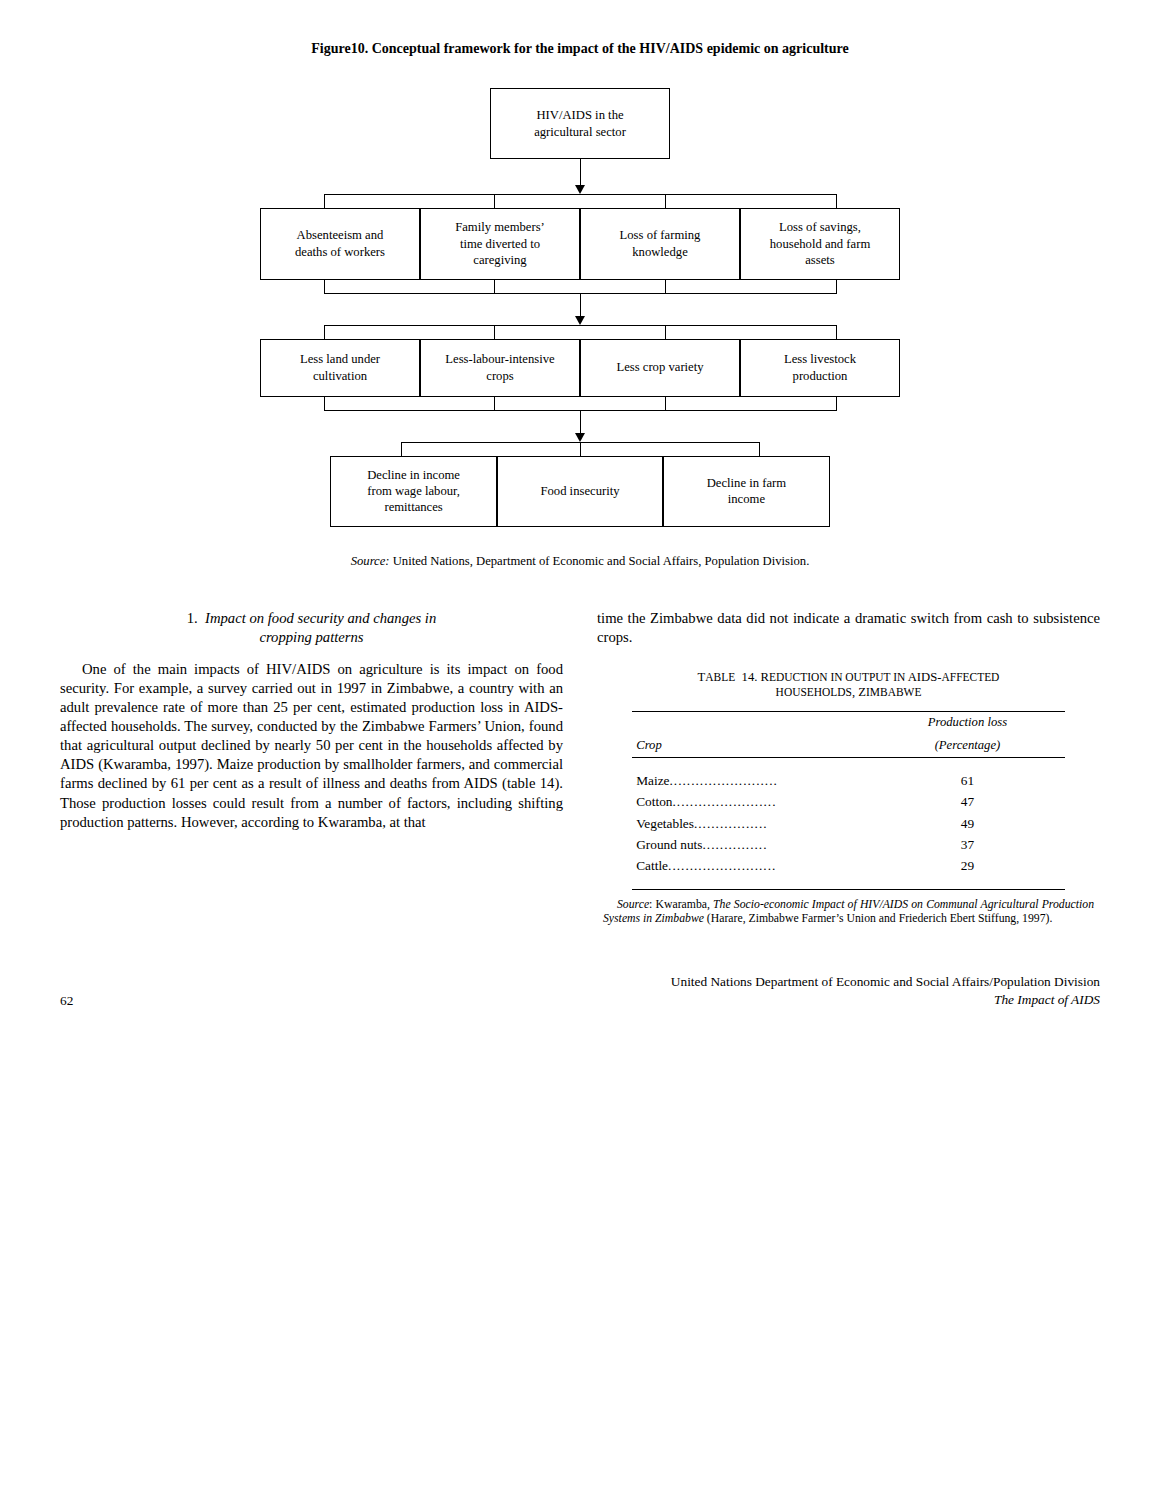Figure10. Conceptual framework for the impact of the HIV/AIDS epidemic on agriculture
HIV/AIDS in the
agricultural sector
Absenteeism and
deaths of workers
Family members’
time diverted to
caregiving
Loss of farming
knowledge
Loss of savings,
household and farm
assets
Less land under
cultivation
Less-labour-intensive
crops
Less crop variety
Less livestock
production
Decline in income
from wage labour,
remittances
Food insecurity
Decline in farm
income
Source: United Nations, Department of Economic and Social Affairs, Population Division.
1. Impact on food security and changes in
cropping patterns
One of the main impacts of HIV/AIDS on agriculture is its impact on food security. For example, a survey carried out in 1997 in Zimbabwe, a country with an adult prevalence rate of more than 25 per cent, estimated production loss in AIDS-affected households. The survey, conducted by the Zimbabwe Farmers’ Union, found that agricultural output declined by nearly 50 per cent in the households affected by AIDS (Kwaramba, 1997). Maize production by smallholder farmers, and commercial farms declined by 61 per cent as a result of illness and deaths from AIDS (table 14). Those production losses could result from a number of factors, including shifting production patterns. However, according to Kwaramba, at that
time the Zimbabwe data did not indicate a dramatic switch from cash to subsistence crops.
TABLE 14. REDUCTION IN OUTPUT IN AIDS-AFFECTED
HOUSEHOLDS, ZIMBABWE
| | Production loss |
| --- | --- |
| Crop | (Percentage) |
| Maize ......................... | 61 |
| Cotton ........................ | 47 |
| Vegetables ................. | 49 |
| Ground nuts ............... | 37 |
| Cattle ......................... | 29 |
Source: Kwaramba, The Socio-economic Impact of HIV/AIDS on Communal Agricultural Production Systems in Zimbabwe (Harare, Zimbabwe Farmer’s Union and Friederich Ebert Stiffung, 1997).
62
United Nations Department of Economic and Social Affairs/Population Division
The Impact of AIDS